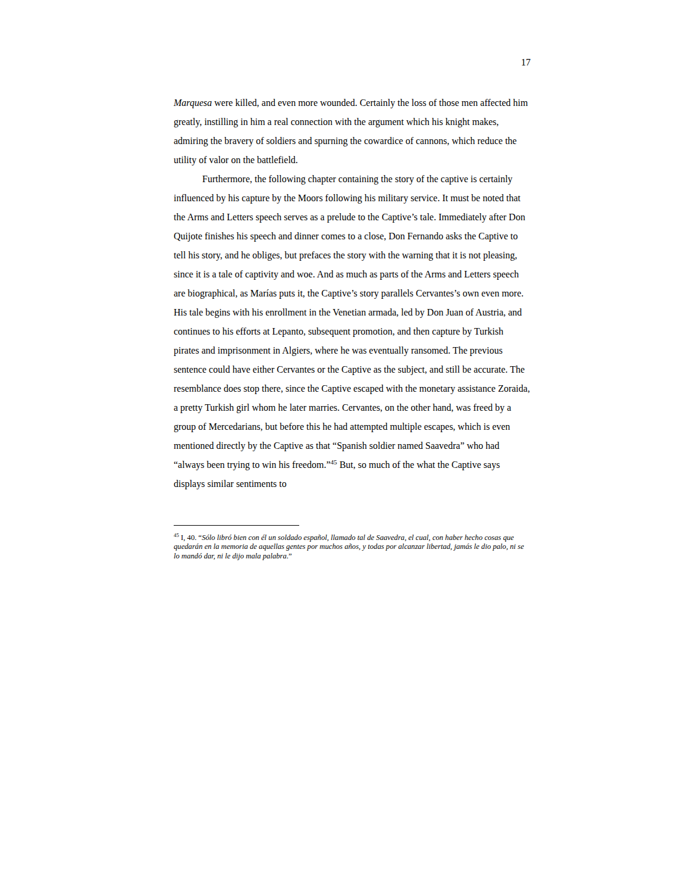17
Marquesa were killed, and even more wounded. Certainly the loss of those men affected him greatly, instilling in him a real connection with the argument which his knight makes, admiring the bravery of soldiers and spurning the cowardice of cannons, which reduce the utility of valor on the battlefield.
Furthermore, the following chapter containing the story of the captive is certainly influenced by his capture by the Moors following his military service. It must be noted that the Arms and Letters speech serves as a prelude to the Captive’s tale. Immediately after Don Quijote finishes his speech and dinner comes to a close, Don Fernando asks the Captive to tell his story, and he obliges, but prefaces the story with the warning that it is not pleasing, since it is a tale of captivity and woe. And as much as parts of the Arms and Letters speech are biographical, as Marías puts it, the Captive’s story parallels Cervantes’s own even more. His tale begins with his enrollment in the Venetian armada, led by Don Juan of Austria, and continues to his efforts at Lepanto, subsequent promotion, and then capture by Turkish pirates and imprisonment in Algiers, where he was eventually ransomed. The previous sentence could have either Cervantes or the Captive as the subject, and still be accurate. The resemblance does stop there, since the Captive escaped with the monetary assistance Zoraida, a pretty Turkish girl whom he later marries. Cervantes, on the other hand, was freed by a group of Mercedarians, but before this he had attempted multiple escapes, which is even mentioned directly by the Captive as that “Spanish soldier named Saavedra” who had “always been trying to win his freedom.”45 But, so much of the what the Captive says displays similar sentiments to
45 I, 40. “Sólo libró bien con él un soldado español, llamado tal de Saavedra, el cual, con haber hecho cosas que quedarán en la memoria de aquellas gentes por muchos años, y todas por alcanzar libertad, jamás le dio palo, ni se lo mandó dar, ni le dijo mala palabra.”